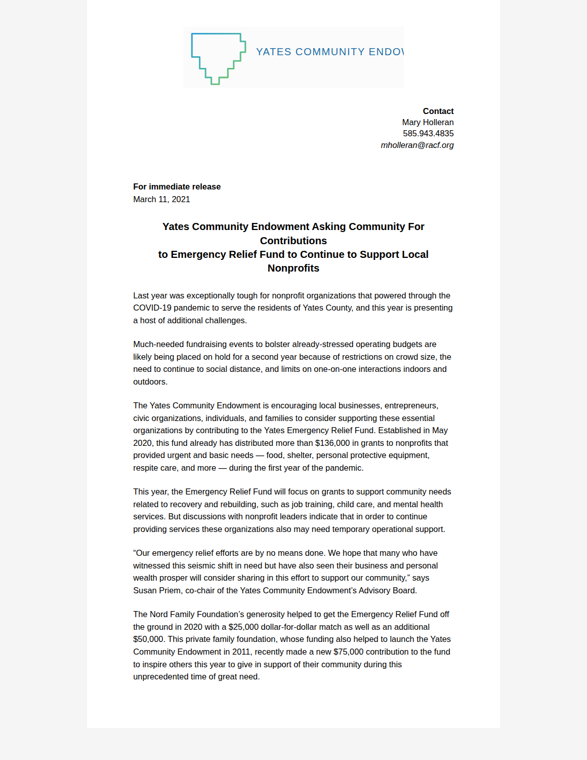YATES COMMUNITY ENDOWMENT
Contact
Mary Holleran
585.943.4835
mholleran@racf.org
For immediate release
March 11, 2021
Yates Community Endowment Asking Community For Contributions
to Emergency Relief Fund to Continue to Support Local Nonprofits
Last year was exceptionally tough for nonprofit organizations that powered through the COVID-19 pandemic to serve the residents of Yates County, and this year is presenting a host of additional challenges.
Much-needed fundraising events to bolster already-stressed operating budgets are likely being placed on hold for a second year because of restrictions on crowd size, the need to continue to social distance, and limits on one-on-one interactions indoors and outdoors.
The Yates Community Endowment is encouraging local businesses, entrepreneurs, civic organizations, individuals, and families to consider supporting these essential organizations by contributing to the Yates Emergency Relief Fund. Established in May 2020, this fund already has distributed more than $136,000 in grants to nonprofits that provided urgent and basic needs — food, shelter, personal protective equipment, respite care, and more — during the first year of the pandemic.
This year, the Emergency Relief Fund will focus on grants to support community needs related to recovery and rebuilding, such as job training, child care, and mental health services. But discussions with nonprofit leaders indicate that in order to continue providing services these organizations also may need temporary operational support.
“Our emergency relief efforts are by no means done. We hope that many who have witnessed this seismic shift in need but have also seen their business and personal wealth prosper will consider sharing in this effort to support our community,” says Susan Priem, co-chair of the Yates Community Endowment’s Advisory Board.
The Nord Family Foundation’s generosity helped to get the Emergency Relief Fund off the ground in 2020 with a $25,000 dollar-for-dollar match as well as an additional $50,000. This private family foundation, whose funding also helped to launch the Yates Community Endowment in 2011, recently made a new $75,000 contribution to the fund to inspire others this year to give in support of their community during this unprecedented time of great need.